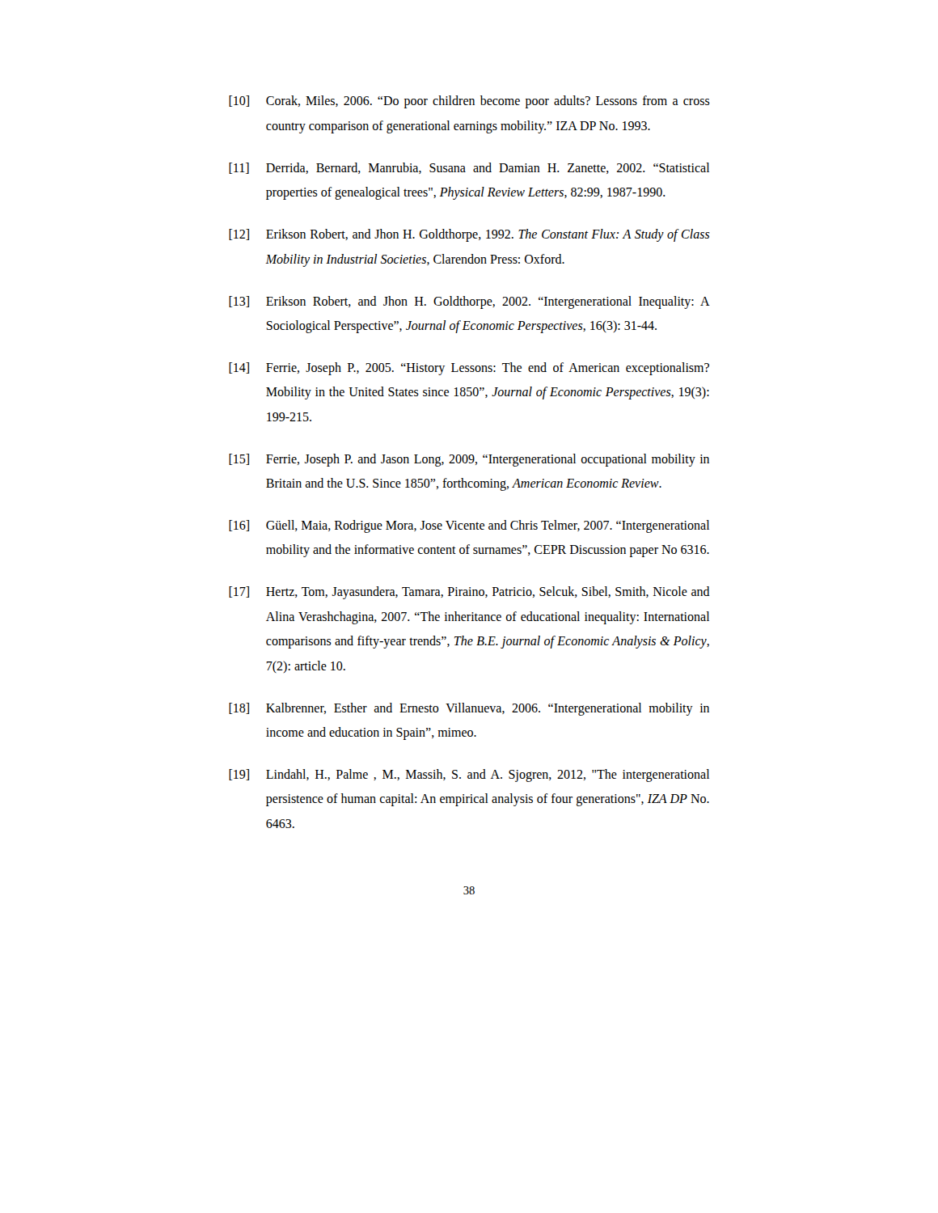[10] Corak, Miles, 2006. “Do poor children become poor adults? Lessons from a cross country comparison of generational earnings mobility.” IZA DP No. 1993.
[11] Derrida, Bernard, Manrubia, Susana and Damian H. Zanette, 2002. “Statistical properties of genealogical trees", Physical Review Letters, 82:99, 1987-1990.
[12] Erikson Robert, and Jhon H. Goldthorpe, 1992. The Constant Flux: A Study of Class Mobility in Industrial Societies, Clarendon Press: Oxford.
[13] Erikson Robert, and Jhon H. Goldthorpe, 2002. “Intergenerational Inequality: A Sociological Perspective”, Journal of Economic Perspectives, 16(3): 31-44.
[14] Ferrie, Joseph P., 2005. “History Lessons: The end of American exceptionalism? Mobility in the United States since 1850”, Journal of Economic Perspectives, 19(3): 199-215.
[15] Ferrie, Joseph P. and Jason Long, 2009, “Intergenerational occupational mobility in Britain and the U.S. Since 1850”, forthcoming, American Economic Review.
[16] Güell, Maia, Rodrigue Mora, Jose Vicente and Chris Telmer, 2007. “Intergenerational mobility and the informative content of surnames”, CEPR Discussion paper No 6316.
[17] Hertz, Tom, Jayasundera, Tamara, Piraino, Patricio, Selcuk, Sibel, Smith, Nicole and Alina Verashchagina, 2007. “The inheritance of educational inequality: International comparisons and fifty-year trends”, The B.E. journal of Economic Analysis & Policy, 7(2): article 10.
[18] Kalbrenner, Esther and Ernesto Villanueva, 2006. “Intergenerational mobility in income and education in Spain”, mimeo.
[19] Lindahl, H., Palme , M., Massih, S. and A. Sjogren, 2012, "The intergenerational persistence of human capital: An empirical analysis of four generations", IZA DP No. 6463.
38